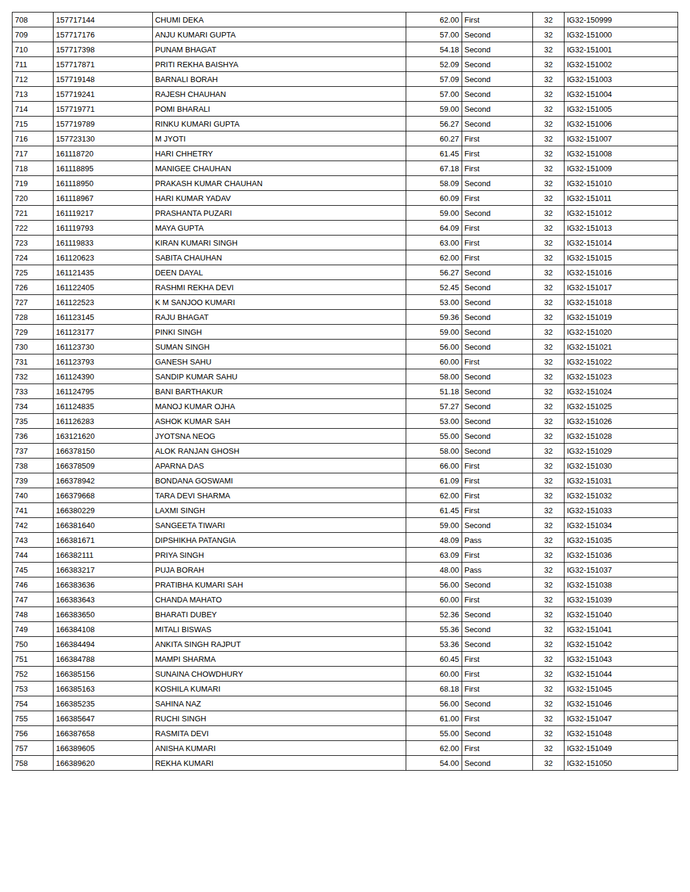| 708 | 157717144 | CHUMI DEKA | 62.00 | First | 32 | IG32-150999 |
| 709 | 157717176 | ANJU KUMARI GUPTA | 57.00 | Second | 32 | IG32-151000 |
| 710 | 157717398 | PUNAM BHAGAT | 54.18 | Second | 32 | IG32-151001 |
| 711 | 157717871 | PRITI REKHA BAISHYA | 52.09 | Second | 32 | IG32-151002 |
| 712 | 157719148 | BARNALI BORAH | 57.09 | Second | 32 | IG32-151003 |
| 713 | 157719241 | RAJESH CHAUHAN | 57.00 | Second | 32 | IG32-151004 |
| 714 | 157719771 | POMI BHARALI | 59.00 | Second | 32 | IG32-151005 |
| 715 | 157719789 | RINKU KUMARI GUPTA | 56.27 | Second | 32 | IG32-151006 |
| 716 | 157723130 | M JYOTI | 60.27 | First | 32 | IG32-151007 |
| 717 | 161118720 | HARI CHHETRY | 61.45 | First | 32 | IG32-151008 |
| 718 | 161118895 | MANIGEE CHAUHAN | 67.18 | First | 32 | IG32-151009 |
| 719 | 161118950 | PRAKASH KUMAR CHAUHAN | 58.09 | Second | 32 | IG32-151010 |
| 720 | 161118967 | HARI KUMAR YADAV | 60.09 | First | 32 | IG32-151011 |
| 721 | 161119217 | PRASHANTA PUZARI | 59.00 | Second | 32 | IG32-151012 |
| 722 | 161119793 | MAYA GUPTA | 64.09 | First | 32 | IG32-151013 |
| 723 | 161119833 | KIRAN KUMARI SINGH | 63.00 | First | 32 | IG32-151014 |
| 724 | 161120623 | SABITA CHAUHAN | 62.00 | First | 32 | IG32-151015 |
| 725 | 161121435 | DEEN DAYAL | 56.27 | Second | 32 | IG32-151016 |
| 726 | 161122405 | RASHMI REKHA DEVI | 52.45 | Second | 32 | IG32-151017 |
| 727 | 161122523 | K M SANJOO KUMARI | 53.00 | Second | 32 | IG32-151018 |
| 728 | 161123145 | RAJU BHAGAT | 59.36 | Second | 32 | IG32-151019 |
| 729 | 161123177 | PINKI SINGH | 59.00 | Second | 32 | IG32-151020 |
| 730 | 161123730 | SUMAN SINGH | 56.00 | Second | 32 | IG32-151021 |
| 731 | 161123793 | GANESH SAHU | 60.00 | First | 32 | IG32-151022 |
| 732 | 161124390 | SANDIP KUMAR SAHU | 58.00 | Second | 32 | IG32-151023 |
| 733 | 161124795 | BANI BARTHAKUR | 51.18 | Second | 32 | IG32-151024 |
| 734 | 161124835 | MANOJ KUMAR OJHA | 57.27 | Second | 32 | IG32-151025 |
| 735 | 161126283 | ASHOK KUMAR SAH | 53.00 | Second | 32 | IG32-151026 |
| 736 | 163121620 | JYOTSNA NEOG | 55.00 | Second | 32 | IG32-151028 |
| 737 | 166378150 | ALOK RANJAN GHOSH | 58.00 | Second | 32 | IG32-151029 |
| 738 | 166378509 | APARNA DAS | 66.00 | First | 32 | IG32-151030 |
| 739 | 166378942 | BONDANA GOSWAMI | 61.09 | First | 32 | IG32-151031 |
| 740 | 166379668 | TARA DEVI SHARMA | 62.00 | First | 32 | IG32-151032 |
| 741 | 166380229 | LAXMI SINGH | 61.45 | First | 32 | IG32-151033 |
| 742 | 166381640 | SANGEETA TIWARI | 59.00 | Second | 32 | IG32-151034 |
| 743 | 166381671 | DIPSHIKHA PATANGIA | 48.09 | Pass | 32 | IG32-151035 |
| 744 | 166382111 | PRIYA SINGH | 63.09 | First | 32 | IG32-151036 |
| 745 | 166383217 | PUJA BORAH | 48.00 | Pass | 32 | IG32-151037 |
| 746 | 166383636 | PRATIBHA KUMARI SAH | 56.00 | Second | 32 | IG32-151038 |
| 747 | 166383643 | CHANDA MAHATO | 60.00 | First | 32 | IG32-151039 |
| 748 | 166383650 | BHARATI DUBEY | 52.36 | Second | 32 | IG32-151040 |
| 749 | 166384108 | MITALI BISWAS | 55.36 | Second | 32 | IG32-151041 |
| 750 | 166384494 | ANKITA SINGH RAJPUT | 53.36 | Second | 32 | IG32-151042 |
| 751 | 166384788 | MAMPI SHARMA | 60.45 | First | 32 | IG32-151043 |
| 752 | 166385156 | SUNAINA CHOWDHURY | 60.00 | First | 32 | IG32-151044 |
| 753 | 166385163 | KOSHILA KUMARI | 68.18 | First | 32 | IG32-151045 |
| 754 | 166385235 | SAHINA NAZ | 56.00 | Second | 32 | IG32-151046 |
| 755 | 166385647 | RUCHI SINGH | 61.00 | First | 32 | IG32-151047 |
| 756 | 166387658 | RASMITA DEVI | 55.00 | Second | 32 | IG32-151048 |
| 757 | 166389605 | ANISHA KUMARI | 62.00 | First | 32 | IG32-151049 |
| 758 | 166389620 | REKHA KUMARI | 54.00 | Second | 32 | IG32-151050 |